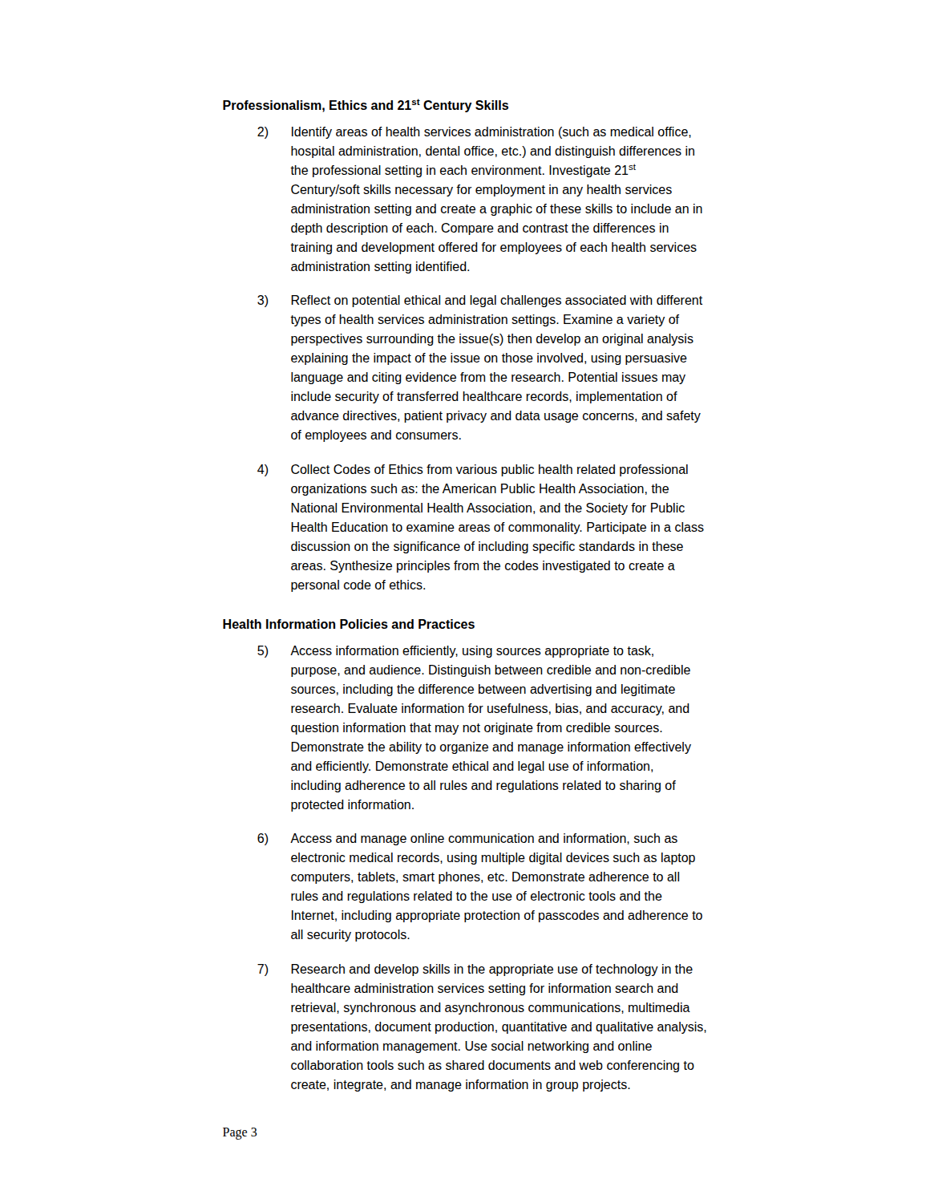Professionalism, Ethics and 21st Century Skills
2) Identify areas of health services administration (such as medical office, hospital administration, dental office, etc.) and distinguish differences in the professional setting in each environment. Investigate 21st Century/soft skills necessary for employment in any health services administration setting and create a graphic of these skills to include an in depth description of each. Compare and contrast the differences in training and development offered for employees of each health services administration setting identified.
3) Reflect on potential ethical and legal challenges associated with different types of health services administration settings. Examine a variety of perspectives surrounding the issue(s) then develop an original analysis explaining the impact of the issue on those involved, using persuasive language and citing evidence from the research. Potential issues may include security of transferred healthcare records, implementation of advance directives, patient privacy and data usage concerns, and safety of employees and consumers.
4) Collect Codes of Ethics from various public health related professional organizations such as: the American Public Health Association, the National Environmental Health Association, and the Society for Public Health Education to examine areas of commonality. Participate in a class discussion on the significance of including specific standards in these areas. Synthesize principles from the codes investigated to create a personal code of ethics.
Health Information Policies and Practices
5) Access information efficiently, using sources appropriate to task, purpose, and audience. Distinguish between credible and non-credible sources, including the difference between advertising and legitimate research. Evaluate information for usefulness, bias, and accuracy, and question information that may not originate from credible sources. Demonstrate the ability to organize and manage information effectively and efficiently. Demonstrate ethical and legal use of information, including adherence to all rules and regulations related to sharing of protected information.
6) Access and manage online communication and information, such as electronic medical records, using multiple digital devices such as laptop computers, tablets, smart phones, etc. Demonstrate adherence to all rules and regulations related to the use of electronic tools and the Internet, including appropriate protection of passcodes and adherence to all security protocols.
7) Research and develop skills in the appropriate use of technology in the healthcare administration services setting for information search and retrieval, synchronous and asynchronous communications, multimedia presentations, document production, quantitative and qualitative analysis, and information management. Use social networking and online collaboration tools such as shared documents and web conferencing to create, integrate, and manage information in group projects.
Page 3